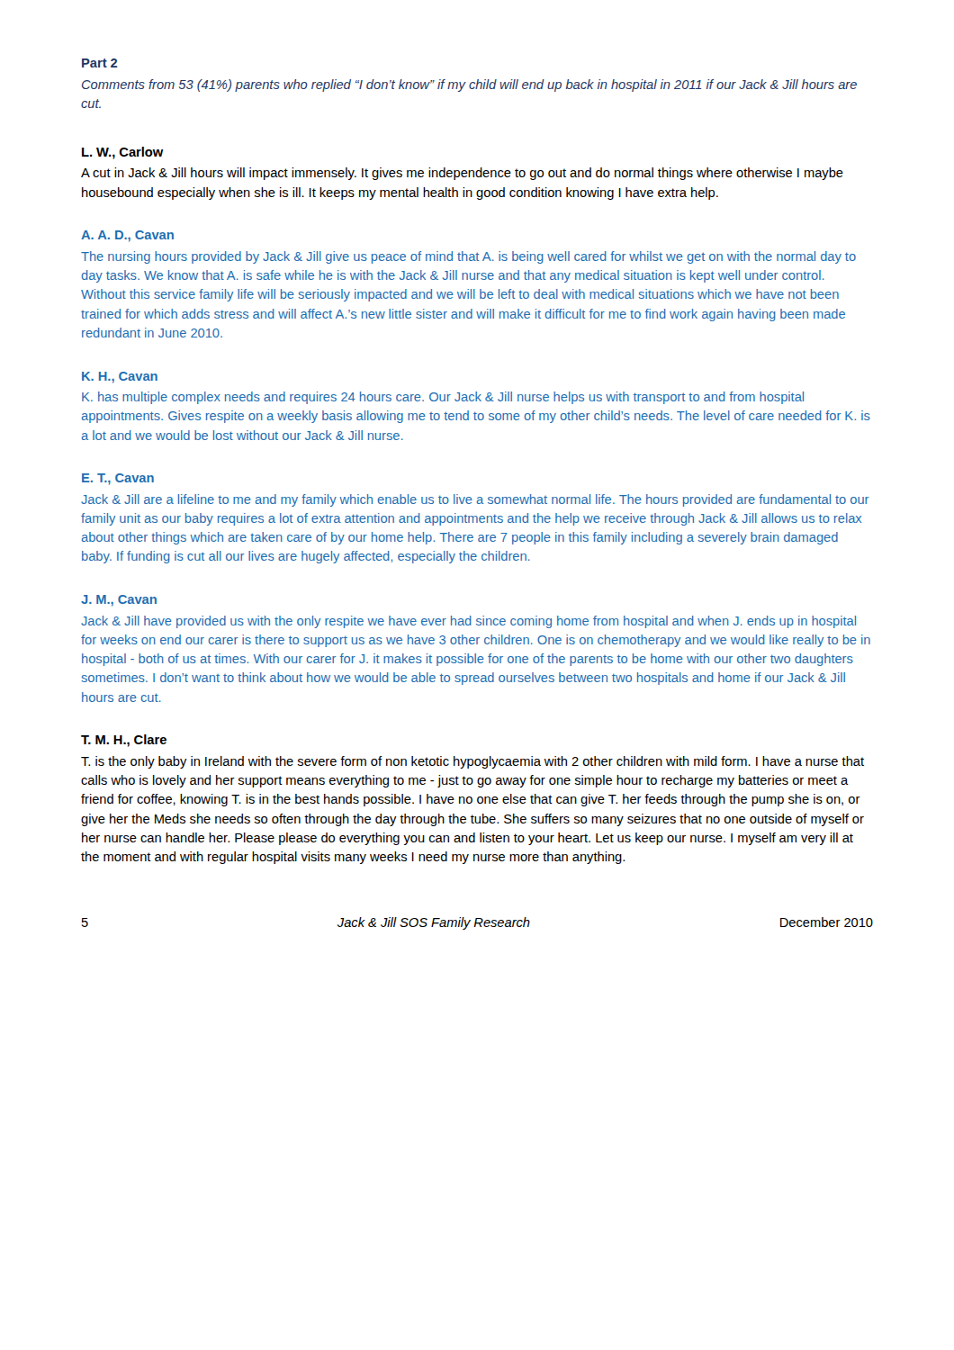Part 2
Comments from 53 (41%) parents who replied “I don’t know” if my child will end up back in hospital in 2011 if our Jack & Jill hours are cut.
L. W., Carlow
A cut in Jack & Jill hours will impact immensely. It gives me independence to go out and do normal things where otherwise I maybe housebound especially when she is ill. It keeps my mental health in good condition knowing I have extra help.
A. A. D., Cavan
The nursing hours provided by Jack & Jill give us peace of mind that A. is being well cared for whilst we get on with the normal day to day tasks. We know that A. is safe while he is with the Jack & Jill nurse and that any medical situation is kept well under control. Without this service family life will be seriously impacted and we will be left to deal with medical situations which we have not been trained for which adds stress and will affect A.’s new little sister and will make it difficult for me to find work again having been made redundant in June 2010.
K. H., Cavan
K. has multiple complex needs and requires 24 hours care. Our Jack & Jill nurse helps us with transport to and from hospital appointments. Gives respite on a weekly basis allowing me to tend to some of my other child’s needs. The level of care needed for K. is a lot and we would be lost without our Jack & Jill nurse.
E. T., Cavan
Jack & Jill are a lifeline to me and my family which enable us to live a somewhat normal life. The hours provided are fundamental to our family unit as our baby requires a lot of extra attention and appointments and the help we receive through Jack & Jill allows us to relax about other things which are taken care of by our home help. There are 7 people in this family including a severely brain damaged baby. If funding is cut all our lives are hugely affected, especially the children.
J. M., Cavan
Jack & Jill have provided us with the only respite we have ever had since coming home from hospital and when J. ends up in hospital for weeks on end our carer is there to support us as we have 3 other children. One is on chemotherapy and we would like really to be in hospital - both of us at times. With our carer for J. it makes it possible for one of the parents to be home with our other two daughters sometimes. I don’t want to think about how we would be able to spread ourselves between two hospitals and home if our Jack & Jill hours are cut.
T. M. H., Clare
T. is the only baby in Ireland with the severe form of non ketotic hypoglycaemia with 2 other children with mild form. I have a nurse that calls who is lovely and her support means everything to me - just to go away for one simple hour to recharge my batteries or meet a friend for coffee, knowing T. is in the best hands possible. I have no one else that can give T. her feeds through the pump she is on, or give her the Meds she needs so often through the day through the tube. She suffers so many seizures that no one outside of myself or her nurse can handle her. Please please do everything you can and listen to your heart. Let us keep our nurse. I myself am very ill at the moment and with regular hospital visits many weeks I need my nurse more than anything.
5 Jack & Jill SOS Family Research December 2010